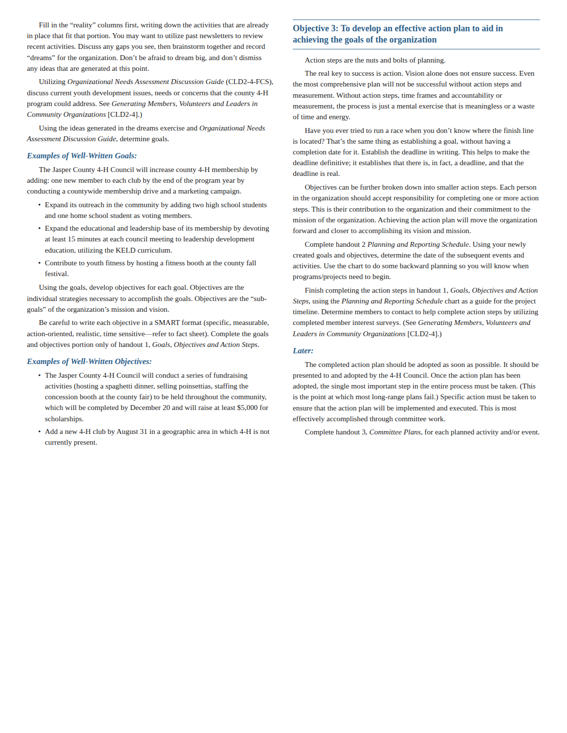Fill in the “reality” columns first, writing down the activities that are already in place that fit that portion. You may want to utilize past newsletters to review recent activities. Discuss any gaps you see, then brainstorm together and record “dreams” for the organization. Don’t be afraid to dream big, and don’t dismiss any ideas that are generated at this point.
Utilizing Organizational Needs Assessment Discussion Guide (CLD2-4-FCS), discuss current youth development issues, needs or concerns that the county 4-H program could address. See Generating Members, Volunteers and Leaders in Community Organizations [CLD2-4].)
Using the ideas generated in the dreams exercise and Organizational Needs Assessment Discussion Guide, determine goals.
Examples of Well-Written Goals:
The Jasper County 4-H Council will increase county 4-H membership by adding: one new member to each club by the end of the program year by conducting a countywide membership drive and a marketing campaign.
Expand its outreach in the community by adding two high school students and one home school student as voting members.
Expand the educational and leadership base of its membership by devoting at least 15 minutes at each council meeting to leadership development education, utilizing the KELD curriculum.
Contribute to youth fitness by hosting a fitness booth at the county fall festival.
Using the goals, develop objectives for each goal. Objectives are the individual strategies necessary to accomplish the goals. Objectives are the “sub-goals” of the organization’s mission and vision.
Be careful to write each objective in a SMART format (specific, measurable, action-oriented, realistic, time sensitive—refer to fact sheet). Complete the goals and objectives portion only of handout 1, Goals, Objectives and Action Steps.
Examples of Well-Written Objectives:
The Jasper County 4-H Council will conduct a series of fundraising activities (hosting a spaghetti dinner, selling poinsettias, staffing the concession booth at the county fair) to be held throughout the community, which will be completed by December 20 and will raise at least $5,000 for scholarships.
Add a new 4-H club by August 31 in a geographic area in which 4-H is not currently present.
Objective 3: To develop an effective action plan to aid in achieving the goals of the organization
Action steps are the nuts and bolts of planning.
The real key to success is action. Vision alone does not ensure success. Even the most comprehensive plan will not be successful without action steps and measurement. Without action steps, time frames and accountability or measurement, the process is just a mental exercise that is meaningless or a waste of time and energy.
Have you ever tried to run a race when you don’t know where the finish line is located? That’s the same thing as establishing a goal, without having a completion date for it. Establish the deadline in writing. This helps to make the deadline definitive; it establishes that there is, in fact, a deadline, and that the deadline is real.
Objectives can be further broken down into smaller action steps. Each person in the organization should accept responsibility for completing one or more action steps. This is their contribution to the organization and their commitment to the mission of the organization. Achieving the action plan will move the organization forward and closer to accomplishing its vision and mission.
Complete handout 2 Planning and Reporting Schedule. Using your newly created goals and objectives, determine the date of the subsequent events and activities. Use the chart to do some backward planning so you will know when programs/projects need to begin.
Finish completing the action steps in handout 1, Goals, Objectives and Action Steps, using the Planning and Reporting Schedule chart as a guide for the project timeline. Determine members to contact to help complete action steps by utilizing completed member interest surveys. (See Generating Members, Volunteers and Leaders in Community Organizations [CLD2-4].)
Later:
The completed action plan should be adopted as soon as possible. It should be presented to and adopted by the 4-H Council. Once the action plan has been adopted, the single most important step in the entire process must be taken. (This is the point at which most long-range plans fail.) Specific action must be taken to ensure that the action plan will be implemented and executed. This is most effectively accomplished through committee work.
Complete handout 3, Committee Plans, for each planned activity and/or event.